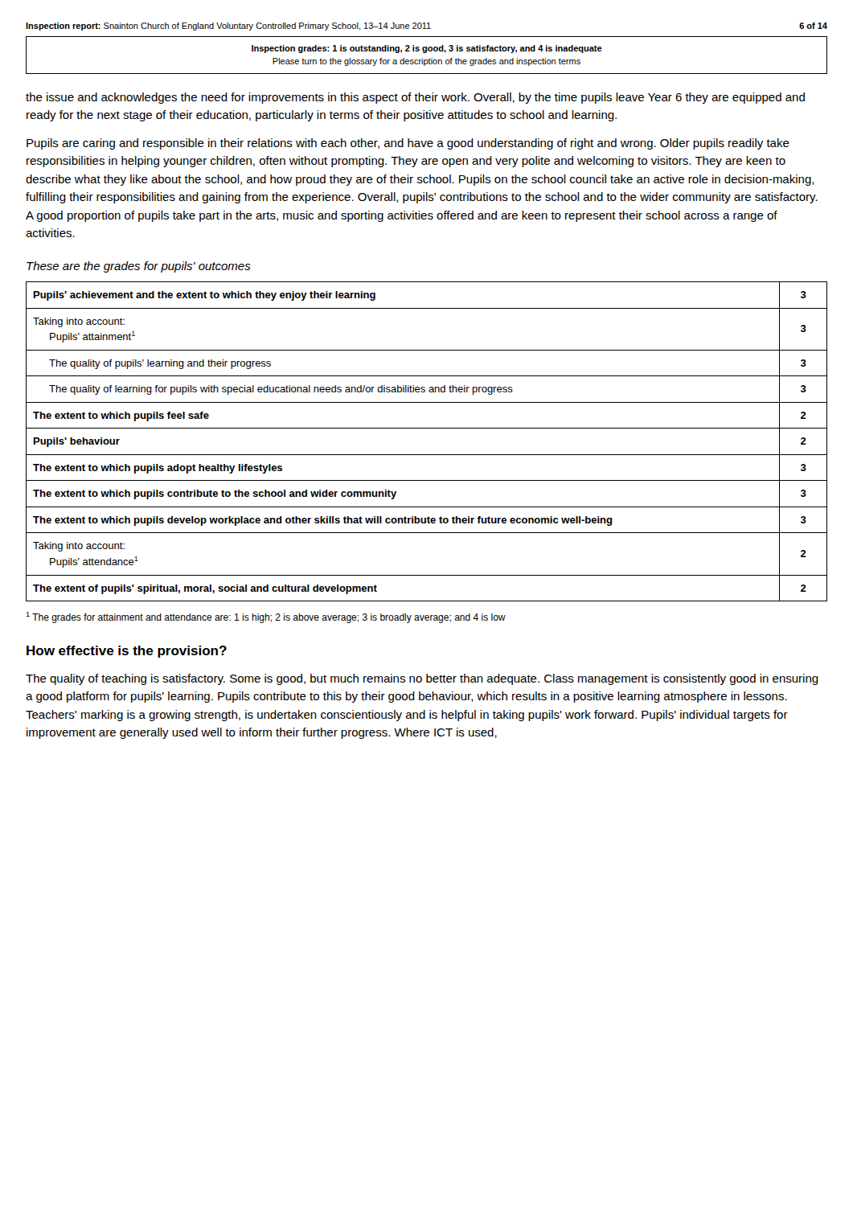Inspection report: Snainton Church of England Voluntary Controlled Primary School, 13–14 June 2011
6 of 14
Inspection grades: 1 is outstanding, 2 is good, 3 is satisfactory, and 4 is inadequate
Please turn to the glossary for a description of the grades and inspection terms
the issue and acknowledges the need for improvements in this aspect of their work. Overall, by the time pupils leave Year 6 they are equipped and ready for the next stage of their education, particularly in terms of their positive attitudes to school and learning.
Pupils are caring and responsible in their relations with each other, and have a good understanding of right and wrong. Older pupils readily take responsibilities in helping younger children, often without prompting. They are open and very polite and welcoming to visitors. They are keen to describe what they like about the school, and how proud they are of their school. Pupils on the school council take an active role in decision-making, fulfilling their responsibilities and gaining from the experience. Overall, pupils' contributions to the school and to the wider community are satisfactory. A good proportion of pupils take part in the arts, music and sporting activities offered and are keen to represent their school across a range of activities.
These are the grades for pupils' outcomes
| Pupils' achievement and the extent to which they enjoy their learning | 3 |
| Taking into account: Pupils' attainment 1 | 3 |
| The quality of pupils' learning and their progress | 3 |
| The quality of learning for pupils with special educational needs and/or disabilities and their progress | 3 |
| The extent to which pupils feel safe | 2 |
| Pupils' behaviour | 2 |
| The extent to which pupils adopt healthy lifestyles | 3 |
| The extent to which pupils contribute to the school and wider community | 3 |
| The extent to which pupils develop workplace and other skills that will contribute to their future economic well-being | 3 |
| Taking into account: Pupils' attendance 1 | 2 |
| The extent of pupils' spiritual, moral, social and cultural development | 2 |
1 The grades for attainment and attendance are: 1 is high; 2 is above average; 3 is broadly average; and 4 is low
How effective is the provision?
The quality of teaching is satisfactory. Some is good, but much remains no better than adequate. Class management is consistently good in ensuring a good platform for pupils' learning. Pupils contribute to this by their good behaviour, which results in a positive learning atmosphere in lessons. Teachers' marking is a growing strength, is undertaken conscientiously and is helpful in taking pupils' work forward. Pupils' individual targets for improvement are generally used well to inform their further progress. Where ICT is used,